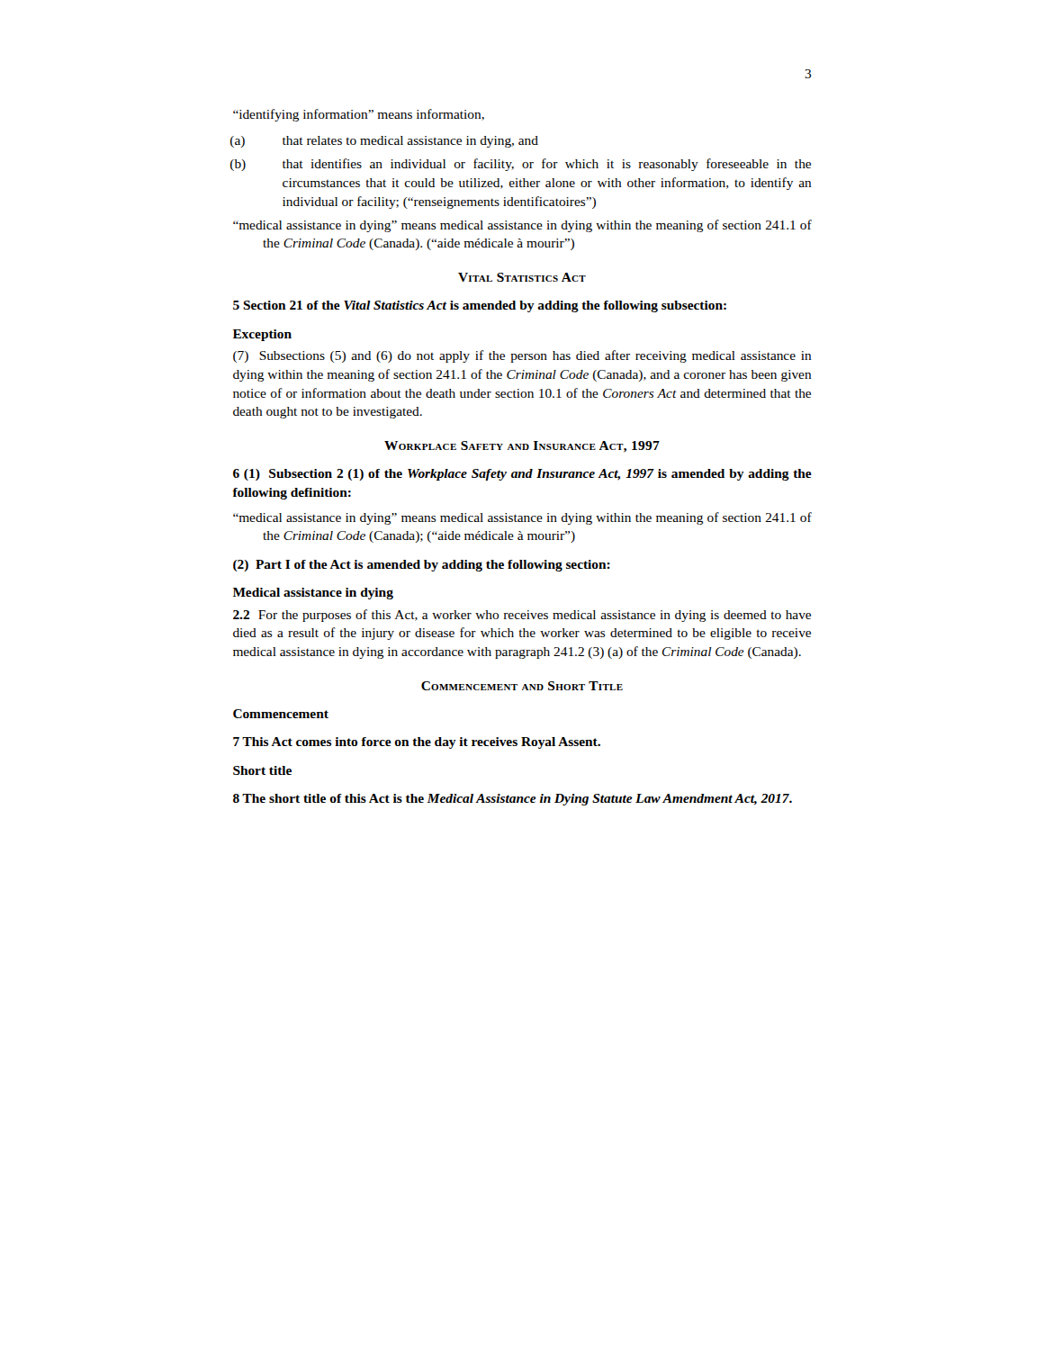3
“identifying information” means information,
(a) that relates to medical assistance in dying, and
(b) that identifies an individual or facility, or for which it is reasonably foreseeable in the circumstances that it could be utilized, either alone or with other information, to identify an individual or facility; (“renseignements identificatoires”)
“medical assistance in dying” means medical assistance in dying within the meaning of section 241.1 of the Criminal Code (Canada). (“aide médicale à mourir”)
Vital Statistics Act
5 Section 21 of the Vital Statistics Act is amended by adding the following subsection:
Exception
(7) Subsections (5) and (6) do not apply if the person has died after receiving medical assistance in dying within the meaning of section 241.1 of the Criminal Code (Canada), and a coroner has been given notice of or information about the death under section 10.1 of the Coroners Act and determined that the death ought not to be investigated.
Workplace Safety and Insurance Act, 1997
6 (1) Subsection 2 (1) of the Workplace Safety and Insurance Act, 1997 is amended by adding the following definition:
“medical assistance in dying” means medical assistance in dying within the meaning of section 241.1 of the Criminal Code (Canada); (“aide médicale à mourir”)
(2) Part I of the Act is amended by adding the following section:
Medical assistance in dying
2.2 For the purposes of this Act, a worker who receives medical assistance in dying is deemed to have died as a result of the injury or disease for which the worker was determined to be eligible to receive medical assistance in dying in accordance with paragraph 241.2 (3) (a) of the Criminal Code (Canada).
Commencement and Short Title
Commencement
7 This Act comes into force on the day it receives Royal Assent.
Short title
8 The short title of this Act is the Medical Assistance in Dying Statute Law Amendment Act, 2017.